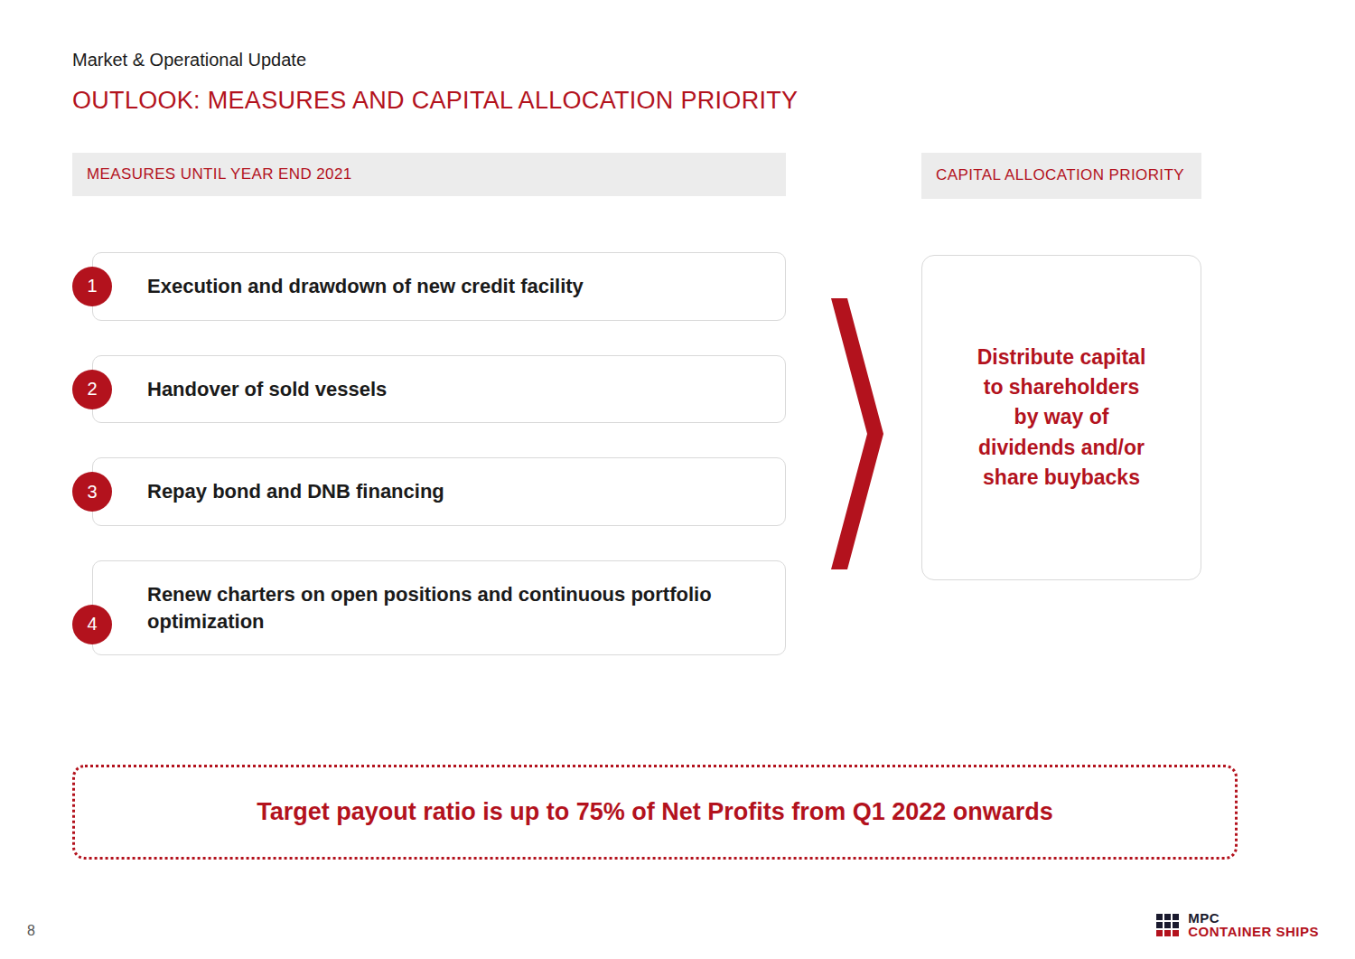Market & Operational Update
Outlook: Measures and Capital Allocation Priority
Measures until year end 2021
1
Execution and drawdown of new credit facility
2
Handover of sold vessels
3
Repay bond and DNB financing
4
Renew charters on open positions and continuous portfolio optimization
Capital allocation priority
Distribute capital
to shareholders
by way of
dividends and/or
share buybacks
Target payout ratio is up to 75% of Net Profits from Q1 2022 onwards
8
MPC
CONTAINER SHIPS